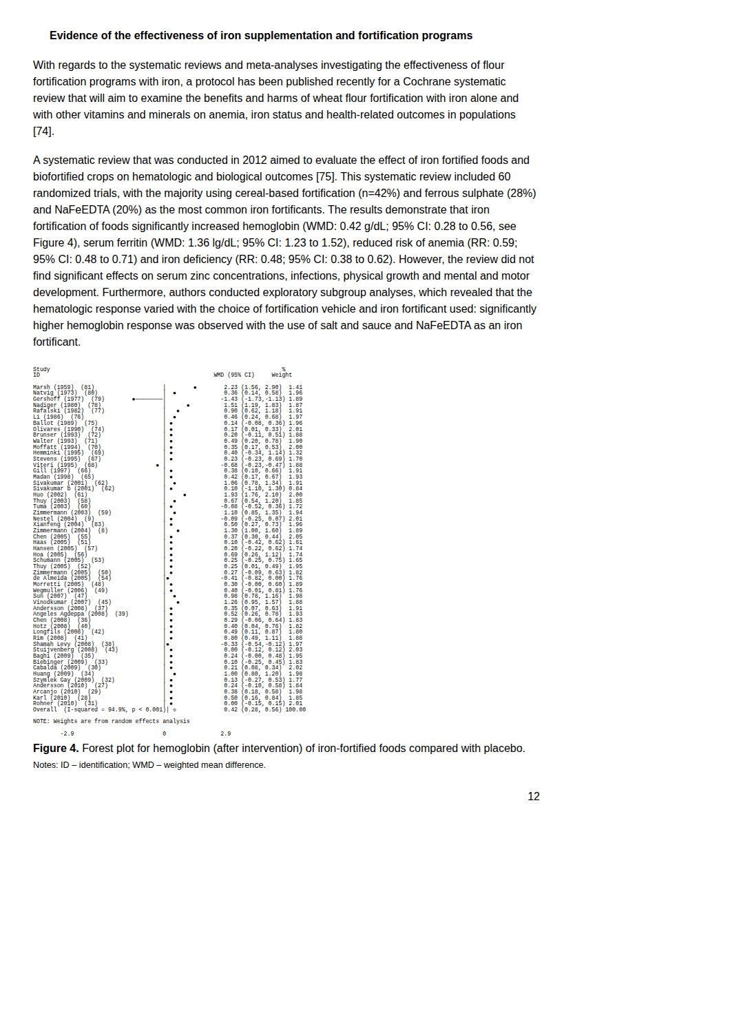Evidence of the effectiveness of iron supplementation and fortification programs
With regards to the systematic reviews and meta-analyses investigating the effectiveness of flour fortification programs with iron, a protocol has been published recently for a Cochrane systematic review that will aim to examine the benefits and harms of wheat flour fortification with iron alone and with other vitamins and minerals on anemia, iron status and health-related outcomes in populations [74].
A systematic review that was conducted in 2012 aimed to evaluate the effect of iron fortified foods and biofortified crops on hematologic and biological outcomes [75]. This systematic review included 60 randomized trials, with the majority using cereal-based fortification (n=42%) and ferrous sulphate (28%) and NaFeEDTA (20%) as the most common iron fortificants. The results demonstrate that iron fortification of foods significantly increased hemoglobin (WMD: 0.42 g/dL; 95% CI: 0.28 to 0.56, see Figure 4), serum ferritin (WMD: 1.36 lg/dL; 95% CI: 1.23 to 1.52), reduced risk of anemia (RR: 0.59; 95% CI: 0.48 to 0.71) and iron deficiency (RR: 0.48; 95% CI: 0.38 to 0.62). However, the review did not find significant effects on serum zinc concentrations, infections, physical growth and mental and motor development. Furthermore, authors conducted exploratory subgroup analyses, which revealed that the hematologic response varied with the choice of fortification vehicle and iron fortificant used: significantly higher hemoglobin response was observed with the use of salt and sauce and NaFeEDTA as an iron fortificant.
Study % ID WMD (95% CI) Weight Marsh (1959) (81) | ● 2.23 (1.56, 2.90) 1.41 Natvig (1973) (80) | ● 0.36 (0.14, 0.58) 1.96 Gershoff (1977) (79) ●────────| -1.43 (-1.73,-1.13) 1.89 Nadiger (1980) (78) | ● 1.51 (1.19, 1.83) 1.87 Rafalski (1982) (77) | ● 0.90 (0.62, 1.18) 1.91 Li (1986) (76) | ● 0.46 (0.24, 0.68) 1.97 Ballot (1989) (75) | ● 0.14 (-0.08, 0.36) 1.96 Olivares (1990) (74) | ● 0.17 (0.01, 0.33) 2.01 Brunser (1993) (72) | ● 0.20 (-0.11, 0.51) 1.88 Walter (1993) (71) | ● 0.49 (0.20, 0.78) 1.90 Moffatt (1994) (70) | ● 0.35 (0.17, 0.53) 2.00 Hemminki (1995) (69) | ● 0.40 (-0.34, 1.14) 1.32 Stevens (1995) (67) | ● 0.23 (-0.23, 0.69) 1.70 Viteri (1995) (68) ● | -0.68 (-0.23,-0.47) 1.88 Gill (1997) (66) | ● 0.38 (0.10, 0.66) 1.91 Madan (1998) (65) | ● 0.42 (0.17, 0.67) 1.93 Sivakumar (2001) (62) | ● 1.06 (0.78, 1.34) 1.91 Sivakumar b (2001) (62) | ● 0.10 (-1.10, 1.30) 0.84 Huo (2002) (61) | ● 1.93 (1.76, 2.10) 2.00 Thuy (2003) (58) | ● 0.67 (0.54, 1.20) 1.85 Tuma (2003) (60) | ● -0.08 (-0.52, 0.36) 1.72 Zimmermann (2003) (59) | ● 1.10 (0.85, 1.35) 1.94 Nestel (2004) (9) | ● -0.09 (-0.25, 0.07) 2.01 Xianfeng (2004) (83) | ● 0.50 (0.27, 0.73) 1.96 Zimmermann (2004) (8) | ● 1.30 (1.00, 1.60) 1.89 Chen (2005) (55) | ● 0.37 (0.30, 0.44) 2.05 Haas (2005) (51) | ● 0.10 (-0.42, 0.62) 1.61 Hansen (2005) (57) | ● 0.20 (-0.22, 0.62) 1.74 Hoa (2005) (56) | ● 0.69 (0.26, 1.12) 1.74 Schumann (2005) (53) | ● 0.25 (-0.25, 0.75) 1.65 Thuy (2005) (52) | ● 0.25 (0.01, 0.49) 1.95 Zimmermann (2005) (50) | ● 0.27 (-0.09, 0.63) 1.82 de Almeida (2005) (54) |● -0.41 (-0.82, 0.00) 1.76 Morretti (2005) (48) | ● 0.30 (-0.00, 0.60) 1.89 Wegmuller (2006) (49) | ● 0.40 (-0.01, 0.81) 1.76 Sun (2007) (47) | ● 0.98 (0.78, 1.16) 1.98 Vinodkumar (2007) (45) | ● 1.26 (0.95, 1.57) 1.88 Andersson (2008) (37) | ● 0.35 (0.07, 0.63) 1.91 Angeles Agdeppa (2008) (39) | ● 0.52 (0.26, 0.78) 1.93 Chen (2008) (36) | ● 0.29 (-0.06, 0.64) 1.83 Hotz (2008) (40) | ● 0.40 (0.04, 0.76) 1.82 Longfils (2008) (42) | ● 0.49 (0.11, 0.87) 1.80 Rim (2008) (41) | ● 0.80 (0.49, 1.11) 1.88 Shamah Levy (2008) (38) |● -0.33 (-0.54,-0.12) 1.97 Stuijvenberg (2008) (43) | ● 0.00 (-0.12, 0.12) 2.03 Baghi (2009) (35) | ● 0.24 (-0.00, 0.48) 1.95 Biebinger (2009) (33) | ● 0.10 (-0.25, 0.45) 1.83 Cabalda (2009) (30) | ● 0.21 (0.08, 0.34) 2.02 Huang (2009) (34) | ● 1.00 (0.80, 1.20) 1.98 Szymlek Gay (2009) (32) | ● 0.13 (-0.27, 0.53) 1.77 Andersson (2010) (27) | ● 0.24 (-0.10, 0.58) 1.84 Arcanjo (2010) (29) | ● 0.38 (0.18, 0.58) 1.98 Karl (2010) (28) | ● 0.50 (0.16, 0.84) 1.85 Rohner (2010) (31) | ● 0.00 (-0.15, 0.15) 2.01 Overall (I-squared = 94.9%, p < 0.001)| ◇ 0.42 (0.28, 0.56) 100.00 NOTE: Weights are from random effects analysis -2.9 0 2.9
Figure 4. Forest plot for hemoglobin (after intervention) of iron-fortified foods compared with placebo.
Notes: ID – identification; WMD – weighted mean difference.
12